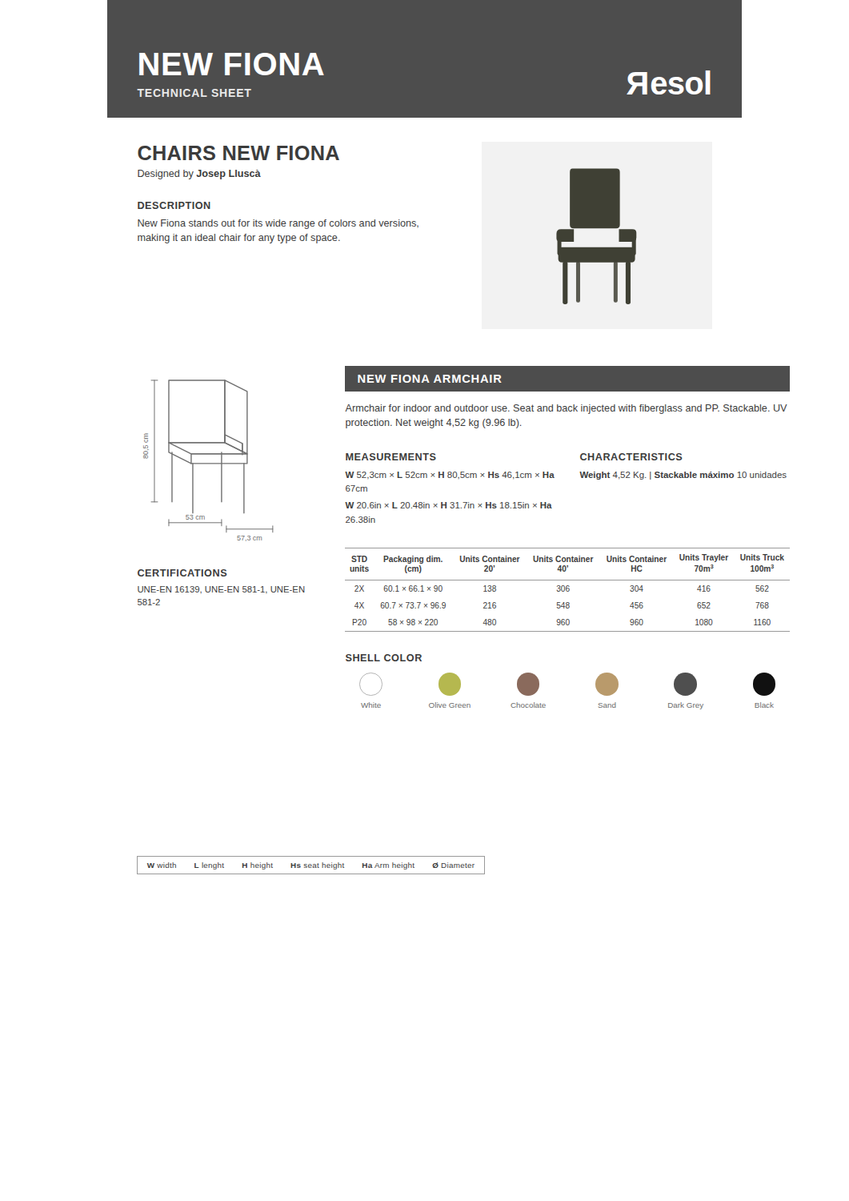NEW FIONA
TECHNICAL SHEET
Resol
CHAIRS NEW FIONA
Designed by Josep Lluscà
DESCRIPTION
New Fiona stands out for its wide range of colors and versions, making it an ideal chair for any type of space.
80,5 cm 53 cm 57,3 cm
CERTIFICATIONS
UNE-EN 16139, UNE-EN 581-1, UNE-EN 581-2
NEW FIONA ARMCHAIR
Armchair for indoor and outdoor use. Seat and back injected with fiberglass and PP. Stackable. UV protection. Net weight 4,52 kg (9.96 lb).
MEASUREMENTS
W 52,3cm × L 52cm × H 80,5cm × Hs 46,1cm × Ha 67cm
W 20.6in × L 20.48in × H 31.7in × Hs 18.15in × Ha 26.38in
CHARACTERISTICS
Weight 4,52 Kg. | Stackable máximo 10 unidades
| STD units | Packaging dim. (cm) | Units Container 20’ | Units Container 40’ | Units Container HC | Units Trayler 70m 3 | Units Truck 100m 3 |
| --- | --- | --- | --- | --- | --- | --- |
| 2X | 60.1 × 66.1 × 90 | 138 | 306 | 304 | 416 | 562 |
| 4X | 60.7 × 73.7 × 96.9 | 216 | 548 | 456 | 652 | 768 |
| P20 | 58 × 98 × 220 | 480 | 960 | 960 | 1080 | 1160 |
SHELL COLOR
White
Olive Green
Chocolate
Sand
Dark Grey
Black
W width L lenght H height Hs seat height Ha Arm height Ø Diameter